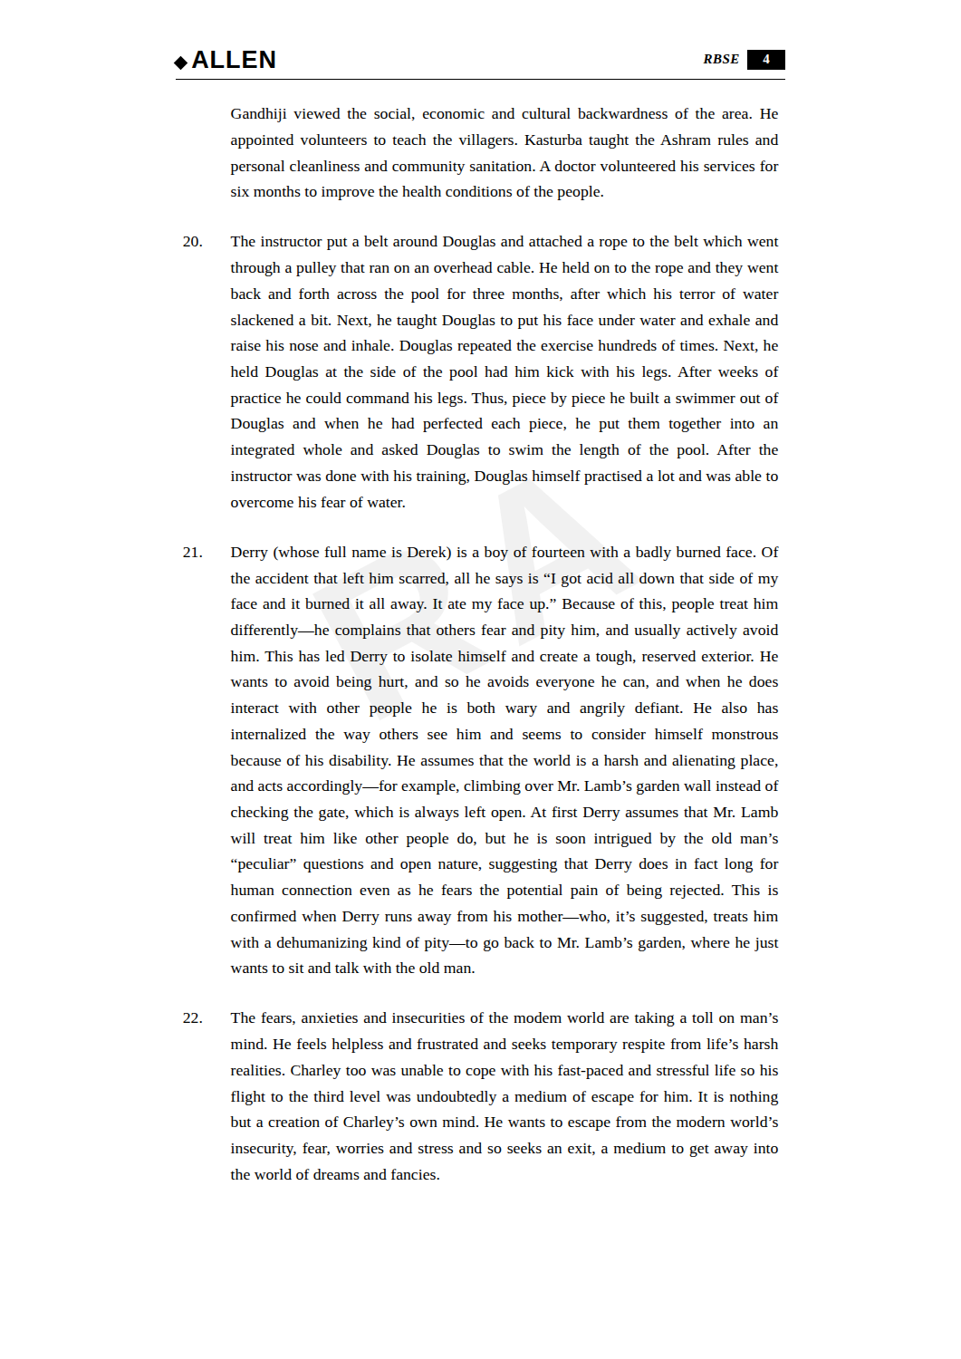RA
ALLEN
RBSE 4
Gandhiji viewed the social, economic and cultural backwardness of the area. He appointed volunteers to teach the villagers. Kasturba taught the Ashram rules and personal cleanliness and community sanitation. A doctor volunteered his services for six months to improve the health conditions of the people.
20.
The instructor put a belt around Douglas and attached a rope to the belt which went through a pulley that ran on an overhead cable. He held on to the rope and they went back and forth across the pool for three months, after which his terror of water slackened a bit. Next, he taught Douglas to put his face under water and exhale and raise his nose and inhale. Douglas repeated the exercise hundreds of times. Next, he held Douglas at the side of the pool had him kick with his legs. After weeks of practice he could command his legs. Thus, piece by piece he built a swimmer out of Douglas and when he had perfected each piece, he put them together into an integrated whole and asked Douglas to swim the length of the pool. After the instructor was done with his training, Douglas himself practised a lot and was able to overcome his fear of water.
21.
Derry (whose full name is Derek) is a boy of fourteen with a badly burned face. Of the accident that left him scarred, all he says is “I got acid all down that side of my face and it burned it all away. It ate my face up.” Because of this, people treat him differently—he complains that others fear and pity him, and usually actively avoid him. This has led Derry to isolate himself and create a tough, reserved exterior. He wants to avoid being hurt, and so he avoids everyone he can, and when he does interact with other people he is both wary and angrily defiant. He also has internalized the way others see him and seems to consider himself monstrous because of his disability. He assumes that the world is a harsh and alienating place, and acts accordingly—for example, climbing over Mr. Lamb’s garden wall instead of checking the gate, which is always left open. At first Derry assumes that Mr. Lamb will treat him like other people do, but he is soon intrigued by the old man’s “peculiar” questions and open nature, suggesting that Derry does in fact long for human connection even as he fears the potential pain of being rejected. This is confirmed when Derry runs away from his mother—who, it’s suggested, treats him with a dehumanizing kind of pity—to go back to Mr. Lamb’s garden, where he just wants to sit and talk with the old man.
22.
The fears, anxieties and insecurities of the modem world are taking a toll on man’s mind. He feels helpless and frustrated and seeks temporary respite from life’s harsh realities. Charley too was unable to cope with his fast-paced and stressful life so his flight to the third level was undoubtedly a medium of escape for him. It is nothing but a creation of Charley’s own mind. He wants to escape from the modern world’s insecurity, fear, worries and stress and so seeks an exit, a medium to get away into the world of dreams and fancies.